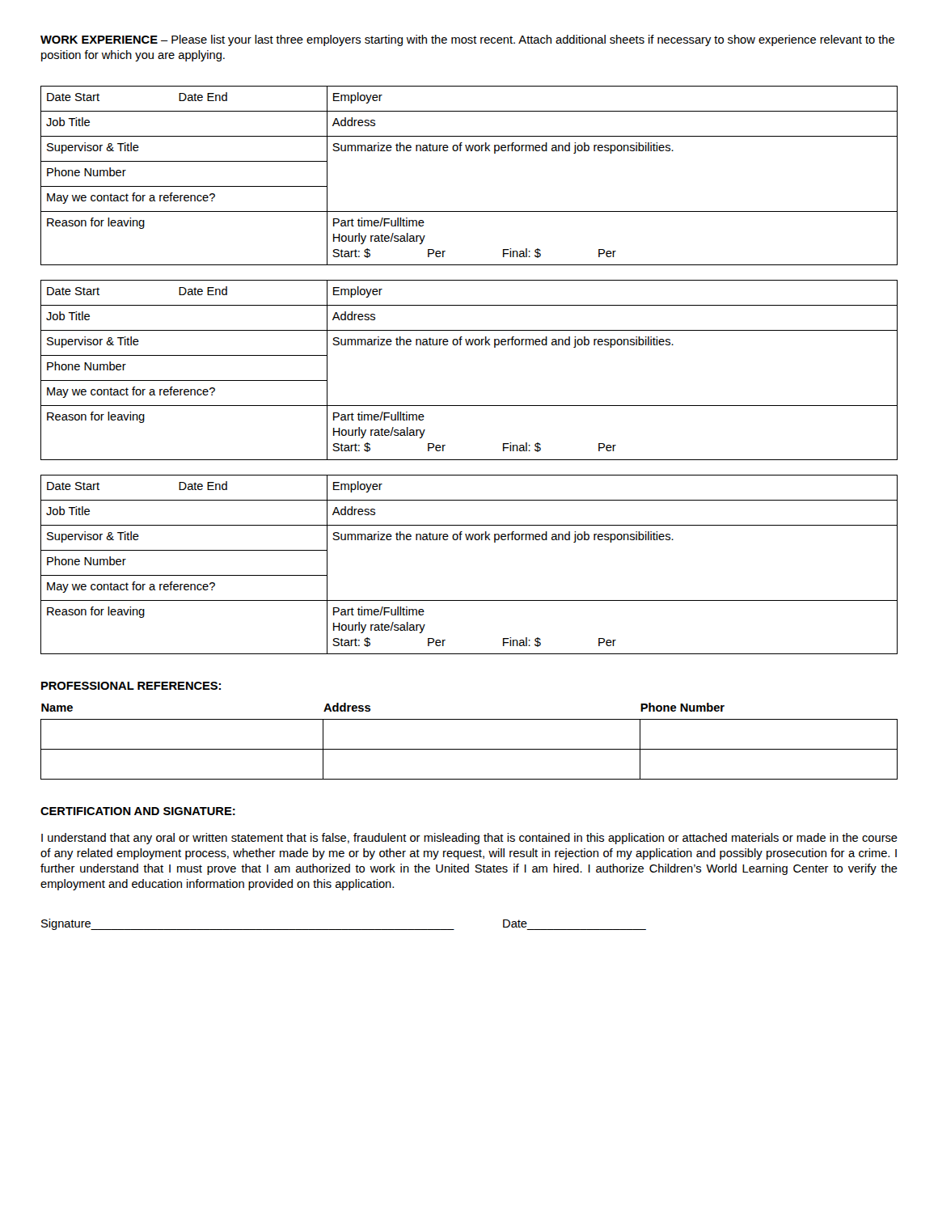WORK EXPERIENCE – Please list your last three employers starting with the most recent. Attach additional sheets if necessary to show experience relevant to the position for which you are applying.
| Date Start Date End | Employer |
| Job Title | Address |
| Supervisor & Title | Summarize the nature of work performed and job responsibilities. |
| Phone Number |
| May we contact for a reference? |
| Reason for leaving | Part time/Fulltime Hourly rate/salary Start: $ Per Final: $ Per |
| Date Start Date End | Employer |
| Job Title | Address |
| Supervisor & Title | Summarize the nature of work performed and job responsibilities. |
| Phone Number |
| May we contact for a reference? |
| Reason for leaving | Part time/Fulltime Hourly rate/salary Start: $ Per Final: $ Per |
| Date Start Date End | Employer |
| Job Title | Address |
| Supervisor & Title | Summarize the nature of work performed and job responsibilities. |
| Phone Number |
| May we contact for a reference? |
| Reason for leaving | Part time/Fulltime Hourly rate/salary Start: $ Per Final: $ Per |
PROFESSIONAL REFERENCES:
| Name | Address | Phone Number |
| --- | --- | --- |
CERTIFICATION AND SIGNATURE:
I understand that any oral or written statement that is false, fraudulent or misleading that is contained in this application or attached materials or made in the course of any related employment process, whether made by me or by other at my request, will result in rejection of my application and possibly prosecution for a crime. I further understand that I must prove that I am authorized to work in the United States if I am hired. I authorize Children’s World Learning Center to verify the employment and education information provided on this application.
Signature_______________________________________________________Date__________________